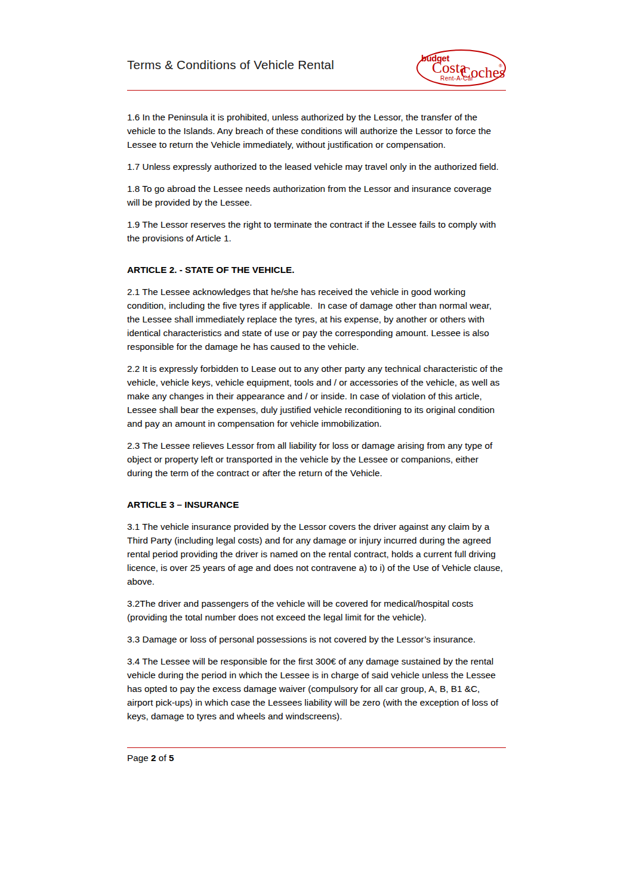Terms & Conditions of Vehicle Rental
budget
Costa
Coches
®
Rent-A-Car
1.6 In the Peninsula it is prohibited, unless authorized by the Lessor, the transfer of the vehicle to the Islands. Any breach of these conditions will authorize the Lessor to force the Lessee to return the Vehicle immediately, without justification or compensation.
1.7 Unless expressly authorized to the leased vehicle may travel only in the authorized field.
1.8 To go abroad the Lessee needs authorization from the Lessor and insurance coverage will be provided by the Lessee.
1.9 The Lessor reserves the right to terminate the contract if the Lessee fails to comply with the provisions of Article 1.
ARTICLE 2. - STATE OF THE VEHICLE.
2.1 The Lessee acknowledges that he/she has received the vehicle in good working condition, including the five tyres if applicable. In case of damage other than normal wear, the Lessee shall immediately replace the tyres, at his expense, by another or others with identical characteristics and state of use or pay the corresponding amount. Lessee is also responsible for the damage he has caused to the vehicle.
2.2 It is expressly forbidden to Lease out to any other party any technical characteristic of the vehicle, vehicle keys, vehicle equipment, tools and / or accessories of the vehicle, as well as make any changes in their appearance and / or inside. In case of violation of this article, Lessee shall bear the expenses, duly justified vehicle reconditioning to its original condition and pay an amount in compensation for vehicle immobilization.
2.3 The Lessee relieves Lessor from all liability for loss or damage arising from any type of object or property left or transported in the vehicle by the Lessee or companions, either during the term of the contract or after the return of the Vehicle.
ARTICLE 3 – INSURANCE
3.1 The vehicle insurance provided by the Lessor covers the driver against any claim by a Third Party (including legal costs) and for any damage or injury incurred during the agreed rental period providing the driver is named on the rental contract, holds a current full driving licence, is over 25 years of age and does not contravene a) to i) of the Use of Vehicle clause, above.
3.2The driver and passengers of the vehicle will be covered for medical/hospital costs (providing the total number does not exceed the legal limit for the vehicle).
3.3 Damage or loss of personal possessions is not covered by the Lessor’s insurance.
3.4 The Lessee will be responsible for the first 300€ of any damage sustained by the rental vehicle during the period in which the Lessee is in charge of said vehicle unless the Lessee has opted to pay the excess damage waiver (compulsory for all car group, A, B, B1 &C, airport pick-ups) in which case the Lessees liability will be zero (with the exception of loss of keys, damage to tyres and wheels and windscreens).
Page 2 of 5